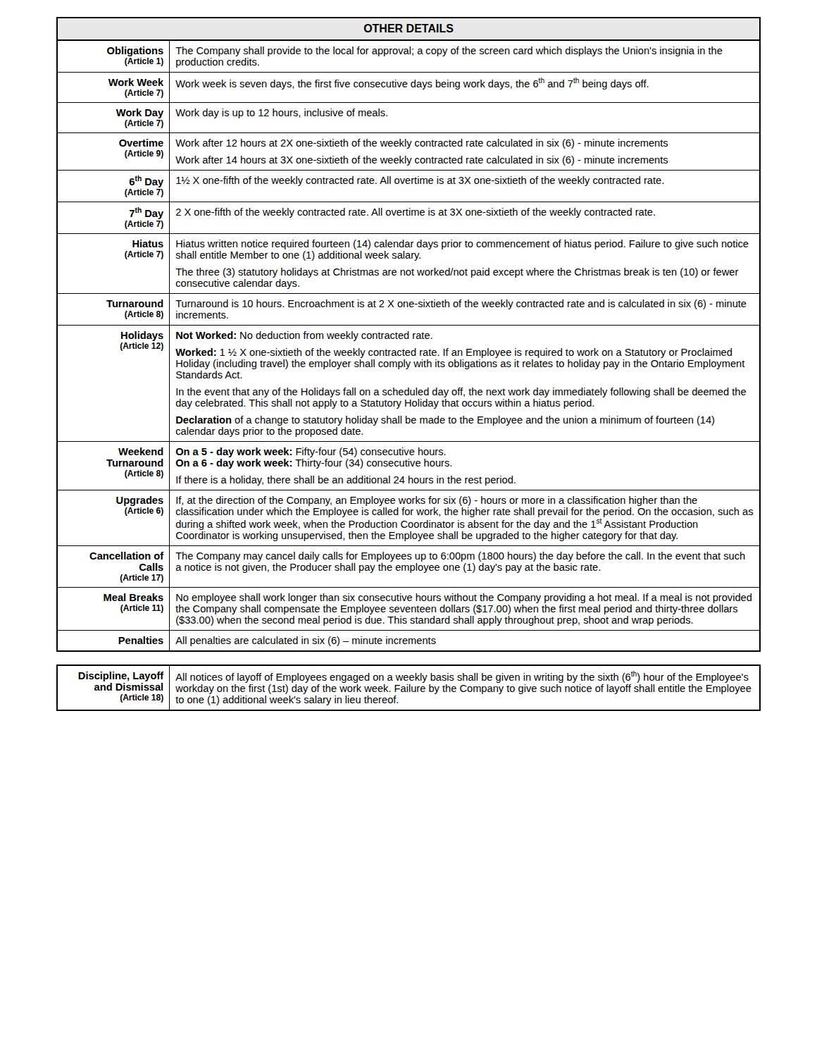OTHER DETAILS
| Obligations (Article 1) | The Company shall provide to the local for approval; a copy of the screen card which displays the Union's insignia in the production credits. |
| Work Week (Article 7) | Work week is seven days, the first five consecutive days being work days, the 6 th and 7 th being days off. |
| Work Day (Article 7) | Work day is up to 12 hours, inclusive of meals. |
| Overtime (Article 9) | Work after 12 hours at 2X one-sixtieth of the weekly contracted rate calculated in six (6) - minute increments Work after 14 hours at 3X one-sixtieth of the weekly contracted rate calculated in six (6) - minute increments |
| 6 th Day (Article 7) | 1½ X one-fifth of the weekly contracted rate. All overtime is at 3X one-sixtieth of the weekly contracted rate. |
| 7 th Day (Article 7) | 2 X one-fifth of the weekly contracted rate. All overtime is at 3X one-sixtieth of the weekly contracted rate. |
| Hiatus (Article 7) | Hiatus written notice required fourteen (14) calendar days prior to commencement of hiatus period. Failure to give such notice shall entitle Member to one (1) additional week salary. The three (3) statutory holidays at Christmas are not worked/not paid except where the Christmas break is ten (10) or fewer consecutive calendar days. |
| Turnaround (Article 8) | Turnaround is 10 hours. Encroachment is at 2 X one-sixtieth of the weekly contracted rate and is calculated in six (6) - minute increments. |
| Holidays (Article 12) | Not Worked: No deduction from weekly contracted rate. Worked: 1 ½ X one-sixtieth of the weekly contracted rate. If an Employee is required to work on a Statutory or Proclaimed Holiday (including travel) the employer shall comply with its obligations as it relates to holiday pay in the Ontario Employment Standards Act. In the event that any of the Holidays fall on a scheduled day off, the next work day immediately following shall be deemed the day celebrated. This shall not apply to a Statutory Holiday that occurs within a hiatus period. Declaration of a change to statutory holiday shall be made to the Employee and the union a minimum of fourteen (14) calendar days prior to the proposed date. |
| Weekend Turnaround (Article 8) | On a 5 - day work week: Fifty-four (54) consecutive hours. On a 6 - day work week: Thirty-four (34) consecutive hours. If there is a holiday, there shall be an additional 24 hours in the rest period. |
| Upgrades (Article 6) | If, at the direction of the Company, an Employee works for six (6) - hours or more in a classification higher than the classification under which the Employee is called for work, the higher rate shall prevail for the period. On the occasion, such as during a shifted work week, when the Production Coordinator is absent for the day and the 1 st Assistant Production Coordinator is working unsupervised, then the Employee shall be upgraded to the higher category for that day. |
| Cancellation of Calls (Article 17) | The Company may cancel daily calls for Employees up to 6:00pm (1800 hours) the day before the call. In the event that such a notice is not given, the Producer shall pay the employee one (1) day's pay at the basic rate. |
| Meal Breaks (Article 11) | No employee shall work longer than six consecutive hours without the Company providing a hot meal. If a meal is not provided the Company shall compensate the Employee seventeen dollars ($17.00) when the first meal period and thirty-three dollars ($33.00) when the second meal period is due. This standard shall apply throughout prep, shoot and wrap periods. |
| Penalties | All penalties are calculated in six (6) – minute increments |
| Discipline, Layoff and Dismissal (Article 18) | All notices of layoff of Employees engaged on a weekly basis shall be given in writing by the sixth (6 th ) hour of the Employee's workday on the first (1st) day of the work week. Failure by the Company to give such notice of layoff shall entitle the Employee to one (1) additional week's salary in lieu thereof. |